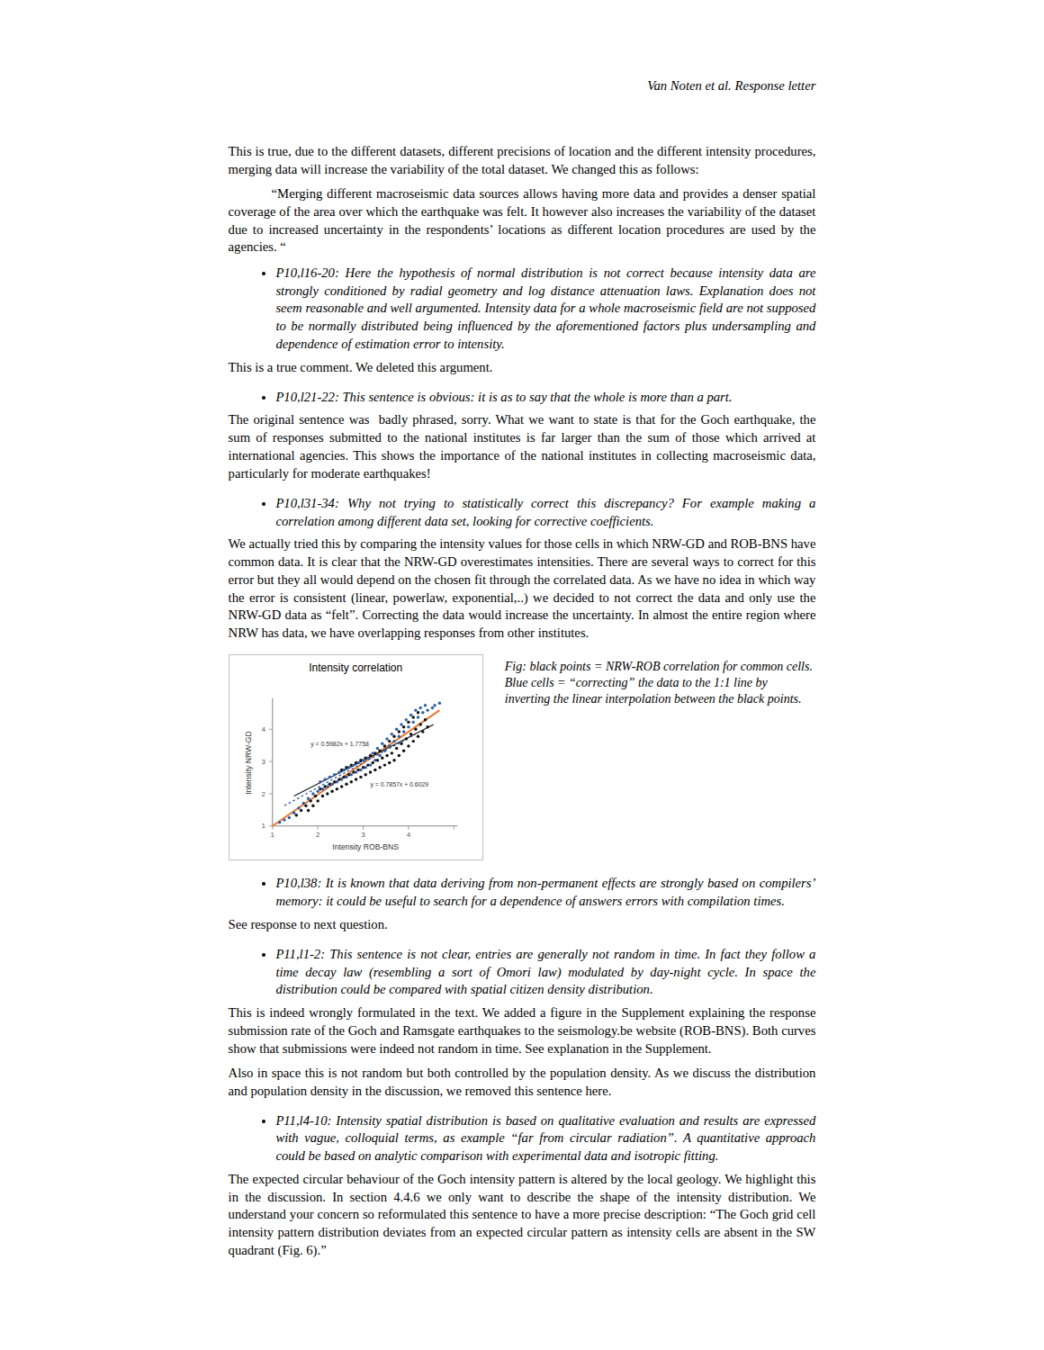Van Noten et al. Response letter
This is true, due to the different datasets, different precisions of location and the different intensity procedures, merging data will increase the variability of the total dataset. We changed this as follows:
“Merging different macroseismic data sources allows having more data and provides a denser spatial coverage of the area over which the earthquake was felt. It however also increases the variability of the dataset due to increased uncertainty in the respondents’ locations as different location procedures are used by the agencies. “
P10,l16-20: Here the hypothesis of normal distribution is not correct because intensity data are strongly conditioned by radial geometry and log distance attenuation laws. Explanation does not seem reasonable and well argumented. Intensity data for a whole macroseismic field are not supposed to be normally distributed being influenced by the aforementioned factors plus undersampling and dependence of estimation error to intensity.
This is a true comment. We deleted this argument.
P10,l21-22: This sentence is obvious: it is as to say that the whole is more than a part.
The original sentence was badly phrased, sorry. What we want to state is that for the Goch earthquake, the sum of responses submitted to the national institutes is far larger than the sum of those which arrived at international agencies. This shows the importance of the national institutes in collecting macroseismic data, particularly for moderate earthquakes!
P10,l31-34: Why not trying to statistically correct this discrepancy? For example making a correlation among different data set, looking for corrective coefficients.
We actually tried this by comparing the intensity values for those cells in which NRW-GD and ROB-BNS have common data. It is clear that the NRW-GD overestimates intensities. There are several ways to correct for this error but they all would depend on the chosen fit through the correlated data. As we have no idea in which way the error is consistent (linear, powerlaw, exponential,..) we decided to not correct the data and only use the NRW-GD data as “felt”. Correcting the data would increase the uncertainty. In almost the entire region where NRW has data, we have overlapping responses from other institutes.
Intensity correlation
1 2 3 4 1 2 3 4 Intensity ROB-BNS Intensity NRW-GD y = 0.5982x + 1.7758 y = 0.7857x + 0.6029
Fig: black points = NRW-ROB correlation for common cells. Blue cells = “correcting” the data to the 1:1 line by inverting the linear interpolation between the black points.
P10,l38: It is known that data deriving from non-permanent effects are strongly based on compilers’ memory: it could be useful to search for a dependence of answers errors with compilation times.
See response to next question.
P11,l1-2: This sentence is not clear, entries are generally not random in time. In fact they follow a time decay law (resembling a sort of Omori law) modulated by day-night cycle. In space the distribution could be compared with spatial citizen density distribution.
This is indeed wrongly formulated in the text. We added a figure in the Supplement explaining the response submission rate of the Goch and Ramsgate earthquakes to the seismology.be website (ROB-BNS). Both curves show that submissions were indeed not random in time. See explanation in the Supplement.
Also in space this is not random but both controlled by the population density. As we discuss the distribution and population density in the discussion, we removed this sentence here.
P11,l4-10: Intensity spatial distribution is based on qualitative evaluation and results are expressed with vague, colloquial terms, as example “far from circular radiation”. A quantitative approach could be based on analytic comparison with experimental data and isotropic fitting.
The expected circular behaviour of the Goch intensity pattern is altered by the local geology. We highlight this in the discussion. In section 4.4.6 we only want to describe the shape of the intensity distribution. We understand your concern so reformulated this sentence to have a more precise description: “The Goch grid cell intensity pattern distribution deviates from an expected circular pattern as intensity cells are absent in the SW quadrant (Fig. 6).”